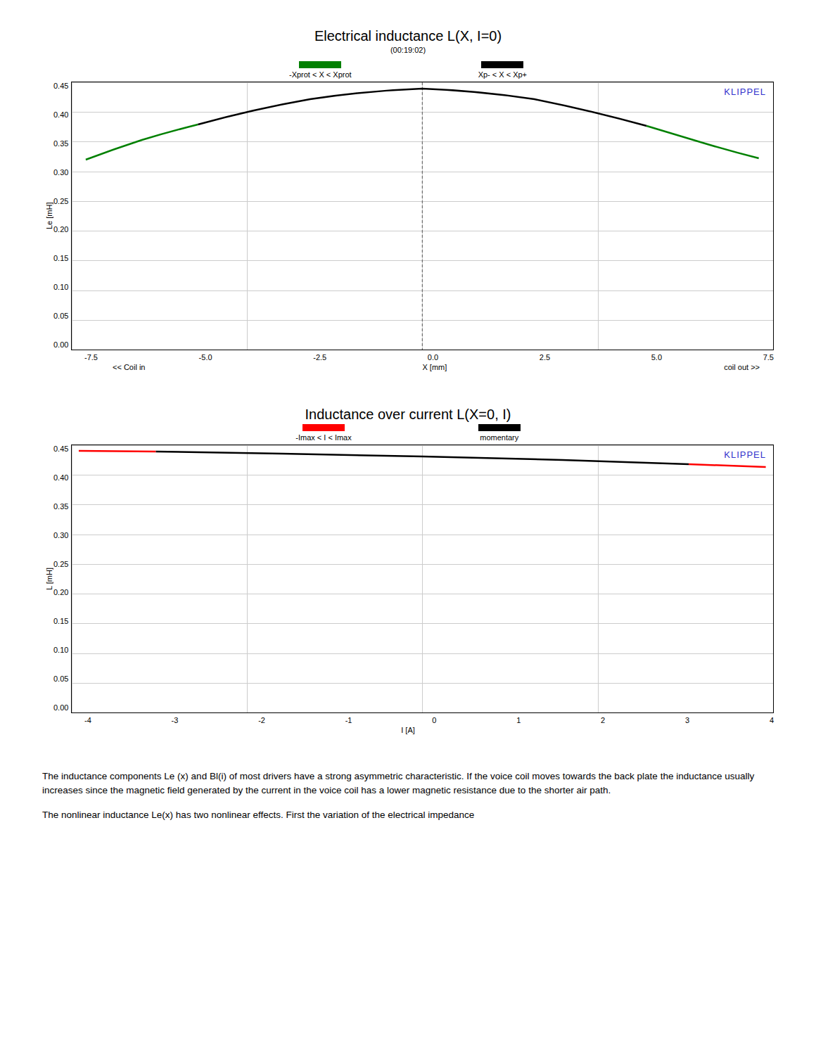Electrical inductance L(X, I=0)
(00:19:02)
-Xprot < X < Xprot
Xp- < X < Xp+
Le [mH]
0.45 0.40 0.35 0.30 0.25 0.20 0.15 0.10 0.05 0.00
KLIPPEL
-7.5 -5.0 -2.5 0.0 2.5 5.0 7.5
<< Coil in X [mm] coil out >>
Inductance over current L(X=0, I)
-Imax < I < Imax
momentary
L [mH]
0.45 0.40 0.35 0.30 0.25 0.20 0.15 0.10 0.05 0.00
KLIPPEL
-4 -3 -2 -1 0 1 2 3 4
I [A]
The inductance components Le (x) and Bl(i) of most drivers have a strong asymmetric characteristic. If the voice coil moves towards the back plate the inductance usually increases since the magnetic field generated by the current in the voice coil has a lower magnetic resistance due to the shorter air path.
The nonlinear inductance Le(x) has two nonlinear effects. First the variation of the electrical impedance